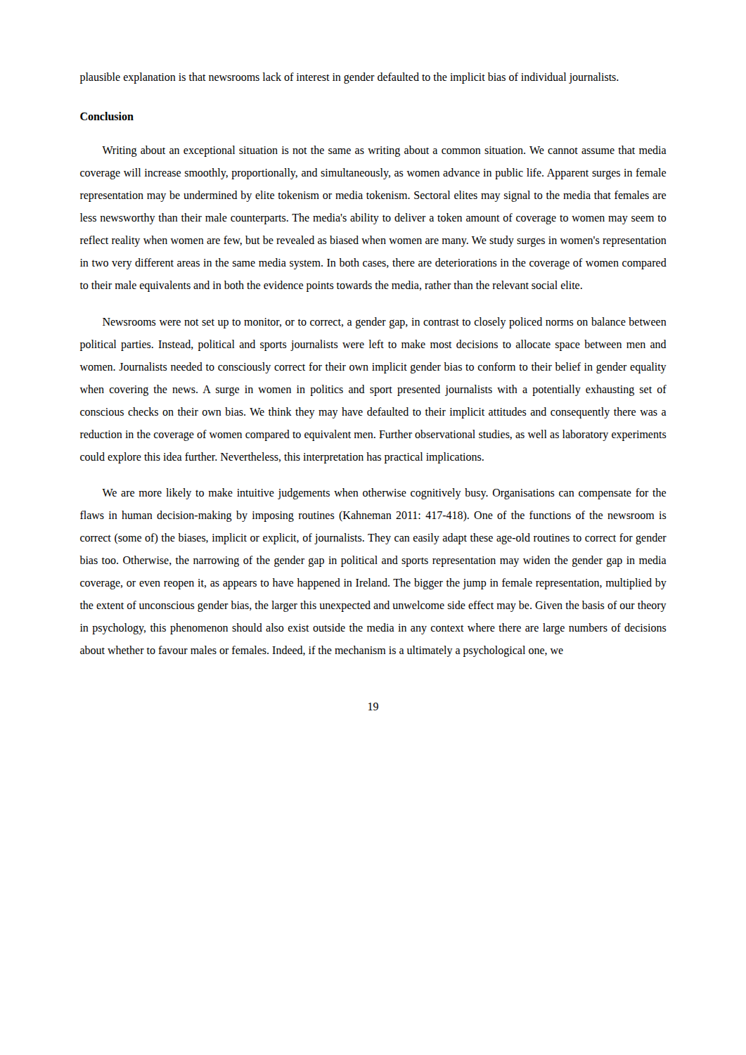plausible explanation is that newsrooms lack of interest in gender defaulted to the implicit bias of individual journalists.
Conclusion
Writing about an exceptional situation is not the same as writing about a common situation. We cannot assume that media coverage will increase smoothly, proportionally, and simultaneously, as women advance in public life. Apparent surges in female representation may be undermined by elite tokenism or media tokenism. Sectoral elites may signal to the media that females are less newsworthy than their male counterparts. The media's ability to deliver a token amount of coverage to women may seem to reflect reality when women are few, but be revealed as biased when women are many. We study surges in women's representation in two very different areas in the same media system. In both cases, there are deteriorations in the coverage of women compared to their male equivalents and in both the evidence points towards the media, rather than the relevant social elite.
Newsrooms were not set up to monitor, or to correct, a gender gap, in contrast to closely policed norms on balance between political parties. Instead, political and sports journalists were left to make most decisions to allocate space between men and women. Journalists needed to consciously correct for their own implicit gender bias to conform to their belief in gender equality when covering the news. A surge in women in politics and sport presented journalists with a potentially exhausting set of conscious checks on their own bias. We think they may have defaulted to their implicit attitudes and consequently there was a reduction in the coverage of women compared to equivalent men. Further observational studies, as well as laboratory experiments could explore this idea further. Nevertheless, this interpretation has practical implications.
We are more likely to make intuitive judgements when otherwise cognitively busy. Organisations can compensate for the flaws in human decision-making by imposing routines (Kahneman 2011: 417-418). One of the functions of the newsroom is correct (some of) the biases, implicit or explicit, of journalists. They can easily adapt these age-old routines to correct for gender bias too. Otherwise, the narrowing of the gender gap in political and sports representation may widen the gender gap in media coverage, or even reopen it, as appears to have happened in Ireland. The bigger the jump in female representation, multiplied by the extent of unconscious gender bias, the larger this unexpected and unwelcome side effect may be. Given the basis of our theory in psychology, this phenomenon should also exist outside the media in any context where there are large numbers of decisions about whether to favour males or females. Indeed, if the mechanism is a ultimately a psychological one, we
19